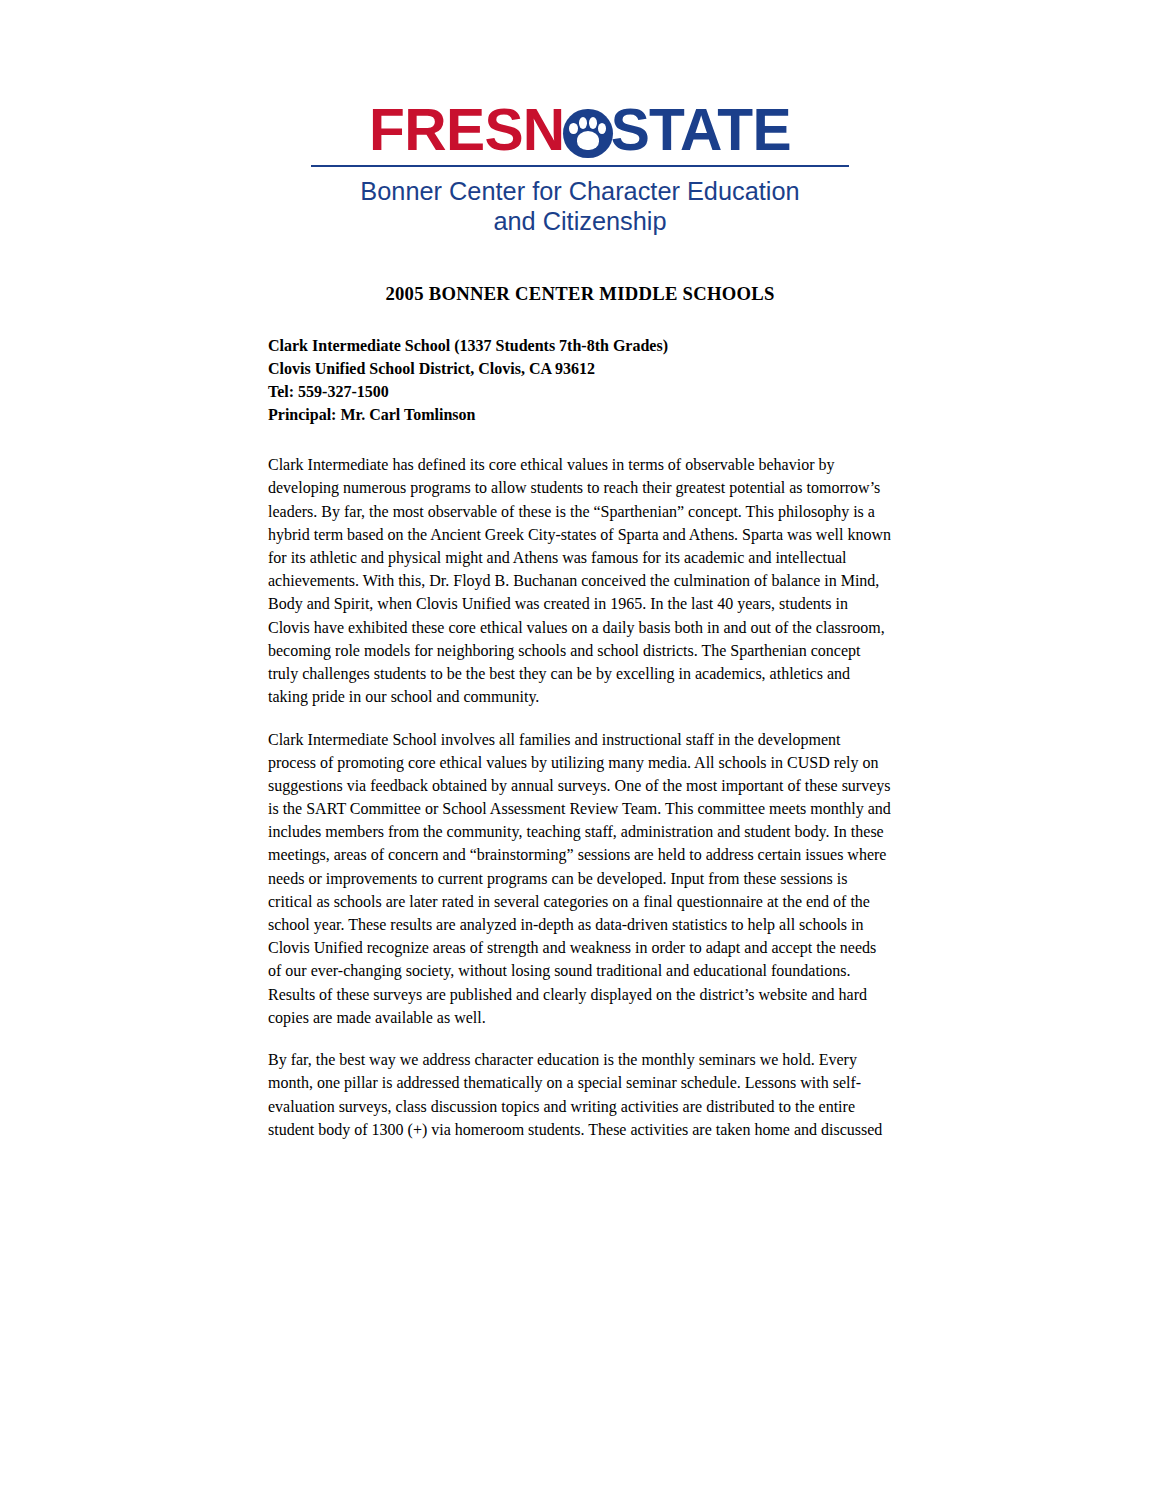FRESN STATE
Bonner Center for Character Education
and Citizenship
2005 BONNER CENTER MIDDLE SCHOOLS
Clark Intermediate School (1337 Students 7th-8th Grades)
Clovis Unified School District, Clovis, CA 93612
Tel: 559-327-1500
Principal: Mr. Carl Tomlinson
Clark Intermediate has defined its core ethical values in terms of observable behavior by developing numerous programs to allow students to reach their greatest potential as tomorrow’s leaders. By far, the most observable of these is the “Sparthenian” concept. This philosophy is a hybrid term based on the Ancient Greek City-states of Sparta and Athens. Sparta was well known for its athletic and physical might and Athens was famous for its academic and intellectual achievements. With this, Dr. Floyd B. Buchanan conceived the culmination of balance in Mind, Body and Spirit, when Clovis Unified was created in 1965. In the last 40 years, students in Clovis have exhibited these core ethical values on a daily basis both in and out of the classroom, becoming role models for neighboring schools and school districts. The Sparthenian concept truly challenges students to be the best they can be by excelling in academics, athletics and taking pride in our school and community.
Clark Intermediate School involves all families and instructional staff in the development process of promoting core ethical values by utilizing many media. All schools in CUSD rely on suggestions via feedback obtained by annual surveys. One of the most important of these surveys is the SART Committee or School Assessment Review Team. This committee meets monthly and includes members from the community, teaching staff, administration and student body. In these meetings, areas of concern and “brainstorming” sessions are held to address certain issues where needs or improvements to current programs can be developed. Input from these sessions is critical as schools are later rated in several categories on a final questionnaire at the end of the school year. These results are analyzed in-depth as data-driven statistics to help all schools in Clovis Unified recognize areas of strength and weakness in order to adapt and accept the needs of our ever-changing society, without losing sound traditional and educational foundations. Results of these surveys are published and clearly displayed on the district’s website and hard copies are made available as well.
By far, the best way we address character education is the monthly seminars we hold. Every month, one pillar is addressed thematically on a special seminar schedule. Lessons with self-evaluation surveys, class discussion topics and writing activities are distributed to the entire student body of 1300 (+) via homeroom students. These activities are taken home and discussed